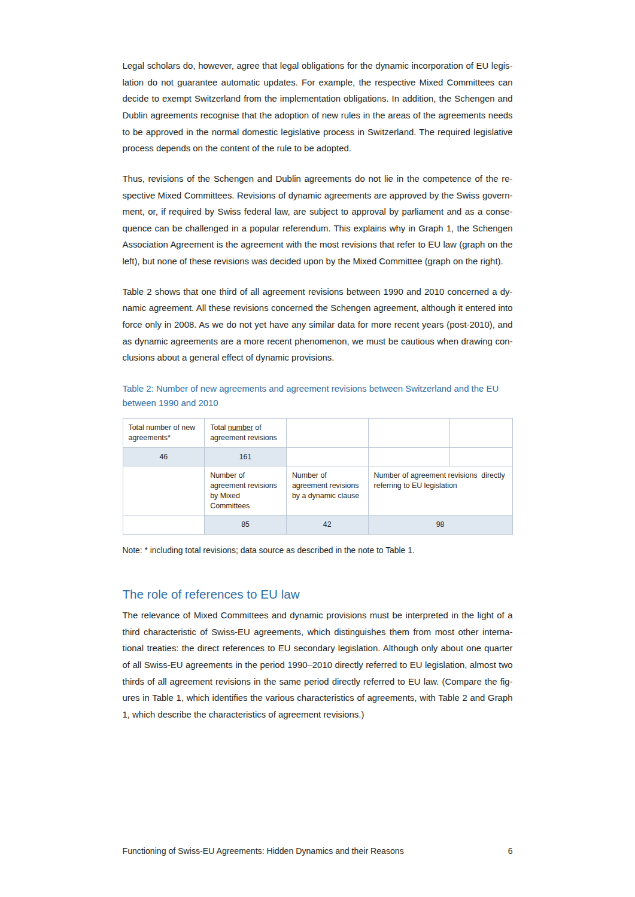Legal scholars do, however, agree that legal obligations for the dynamic incorporation of EU legislation do not guarantee automatic updates. For example, the respective Mixed Committees can decide to exempt Switzerland from the implementation obligations. In addition, the Schengen and Dublin agreements recognise that the adoption of new rules in the areas of the agreements needs to be approved in the normal domestic legislative process in Switzerland. The required legislative process depends on the content of the rule to be adopted.
Thus, revisions of the Schengen and Dublin agreements do not lie in the competence of the respective Mixed Committees. Revisions of dynamic agreements are approved by the Swiss government, or, if required by Swiss federal law, are subject to approval by parliament and as a consequence can be challenged in a popular referendum. This explains why in Graph 1, the Schengen Association Agreement is the agreement with the most revisions that refer to EU law (graph on the left), but none of these revisions was decided upon by the Mixed Committee (graph on the right).
Table 2 shows that one third of all agreement revisions between 1990 and 2010 concerned a dynamic agreement. All these revisions concerned the Schengen agreement, although it entered into force only in 2008. As we do not yet have any similar data for more recent years (post-2010), and as dynamic agreements are a more recent phenomenon, we must be cautious when drawing conclusions about a general effect of dynamic provisions.
Table 2: Number of new agreements and agreement revisions between Switzerland and the EU between 1990 and 2010
| Total number of new agreements* | Total number of agreement revisions | | | |
| 46 | 161 | | | |
| | Number of agreement revisions by Mixed Committees | Number of agreement revisions by a dynamic clause | Number of agreement revisions directly referring to EU legislation |
| | 85 | 42 | 98 |
Note: * including total revisions; data source as described in the note to Table 1.
The role of references to EU law
The relevance of Mixed Committees and dynamic provisions must be interpreted in the light of a third characteristic of Swiss-EU agreements, which distinguishes them from most other international treaties: the direct references to EU secondary legislation. Although only about one quarter of all Swiss-EU agreements in the period 1990–2010 directly referred to EU legislation, almost two thirds of all agreement revisions in the same period directly referred to EU law. (Compare the figures in Table 1, which identifies the various characteristics of agreements, with Table 2 and Graph 1, which describe the characteristics of agreement revisions.)
Functioning of Swiss-EU Agreements: Hidden Dynamics and their Reasons 6